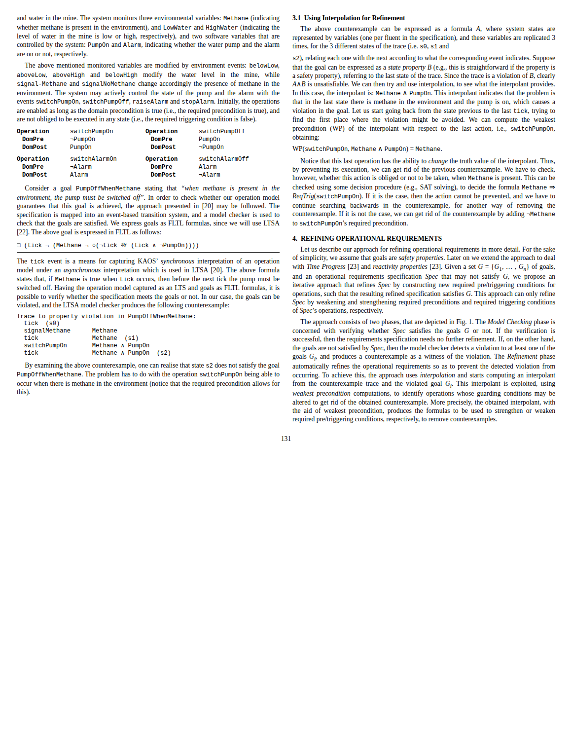and water in the mine. The system monitors three environmental variables: Methane (indicating whether methane is present in the environment), and LowWater and HighWater (indicating the level of water in the mine is low or high, respectively), and two software variables that are controlled by the system: PumpOn and Alarm, indicating whether the water pump and the alarm are on or not, respectively.
The above mentioned monitored variables are modified by environment events: belowLow, aboveLow, aboveHigh and belowHigh modify the water level in the mine, while signal‑Methane and signalNoMethane change accordingly the presence of methane in the environment. The system may actively control the state of the pump and the alarm with the events switchPumpOn, switchPumpOff, raiseAlarm and stopAlarm. Initially, the operations are enabled as long as the domain precondition is true (i.e., the required precondition is true), and are not obliged to be executed in any state (i.e., the required triggering condition is false).
| Operation | switchPumpOn | Operation | switchPumpOff |
| DomPre | ¬PumpOn | DomPre | PumpOn |
| DomPost | PumpOn | DomPost | ¬PumpOn |
| Operation | switchAlarmOn | Operation | switchAlarmOff |
| DomPre | ¬Alarm | DomPre | Alarm |
| DomPost | Alarm | DomPost | ¬Alarm |
Consider a goal PumpOffWhenMethane stating that “when methane is present in the environment, the pump must be switched off”. In order to check whether our operation model guarantees that this goal is achieved, the approach presented in [20] may be followed. The specification is mapped into an event-based transition system, and a model checker is used to check that the goals are satisfied. We express goals as FLTL formulas, since we will use LTSA [22]. The above goal is expressed in FLTL as follows:
□ (tick → (Methane → ○(¬tick 𝒲 (tick ∧ ¬PumpOn))))
The tick event is a means for capturing KAOS’ synchronous interpretation of an operation model under an asynchronous interpretation which is used in LTSA [20]. The above formula states that, if Methane is true when tick occurs, then before the next tick the pump must be switched off. Having the operation model captured as an LTS and goals as FLTL formulas, it is possible to verify whether the specification meets the goals or not. In our case, the goals can be violated, and the LTSA model checker produces the following counterexample:
Trace to property violation in PumpOffWhenMethane:
  tick  (s0)
  signalMethane      Methane
  tick               Methane  (s1)
  switchPumpOn       Methane ∧ PumpOn
  tick               Methane ∧ PumpOn  (s2)
By examining the above counterexample, one can realise that state s2 does not satisfy the goal PumpOffWhenMethane. The problem has to do with the operation switchPumpOn being able to occur when there is methane in the environment (notice that the required precondition allows for this).
3.1 Using Interpolation for Refinement
The above counterexample can be expressed as a formula A, where system states are represented by variables (one per fluent in the specification), and these variables are replicated 3 times, for the 3 different states of the trace (i.e. s0, s1 and
s2), relating each one with the next according to what the corresponding event indicates. Suppose that the goal can be expressed as a state property B (e.g., this is straightforward if the property is a safety property), referring to the last state of the trace. Since the trace is a violation of B, clearly A∧B is unsatisfiable. We can then try and use interpolation, to see what the interpolant provides. In this case, the interpolant is: Methane ∧ PumpOn. This interpolant indicates that the problem is that in the last state there is methane in the environment and the pump is on, which causes a violation in the goal. Let us start going back from the state previous to the last tick, trying to find the first place where the violation might be avoided. We can compute the weakest precondition (WP) of the interpolant with respect to the last action, i.e., switchPumpOn, obtaining:
WP(switchPumpOn, Methane ∧ PumpOn) = Methane.
Notice that this last operation has the ability to change the truth value of the interpolant. Thus, by preventing its execution, we can get rid of the previous counterexample. We have to check, however, whether this action is obliged or not to be taken, when Methane is present. This can be checked using some decision procedure (e.g., SAT solving), to decide the formula Methane ⇒ ReqTrig(switchPumpOn). If it is the case, then the action cannot be prevented, and we have to continue searching backwards in the counterexample, for another way of removing the counterexample. If it is not the case, we can get rid of the counterexample by adding ¬Methane to switchPumpOn’s required precondition.
4. REFINING OPERATIONAL REQUIREMENTS
Let us describe our approach for refining operational requirements in more detail. For the sake of simplicity, we assume that goals are safety properties. Later on we extend the approach to deal with Time Progress [23] and reactivity properties [23]. Given a set G = {G1, … , Gn} of goals, and an operational requirements specification Spec that may not satisfy G, we propose an iterative approach that refines Spec by constructing new required pre/triggering conditions for operations, such that the resulting refined specification satisfies G. This approach can only refine Spec by weakening and strengthening required preconditions and required triggering conditions of Spec’s operations, respectively.
The approach consists of two phases, that are depicted in Fig. 1. The Model Checking phase is concerned with verifying whether Spec satisfies the goals G or not. If the verification is successful, then the requirements specification needs no further refinement. If, on the other hand, the goals are not satisfied by Spec, then the model checker detects a violation to at least one of the goals Gi, and produces a counterexample as a witness of the violation. The Refinement phase automatically refines the operational requirements so as to prevent the detected violation from occurring. To achieve this, the approach uses interpolation and starts computing an interpolant from the counterexample trace and the violated goal Gi. This interpolant is exploited, using weakest precondition computations, to identify operations whose guarding conditions may be altered to get rid of the obtained counterexample. More precisely, the obtained interpolant, with the aid of weakest precondition, produces the formulas to be used to strengthen or weaken required pre/triggering conditions, respectively, to remove counterexamples.
131